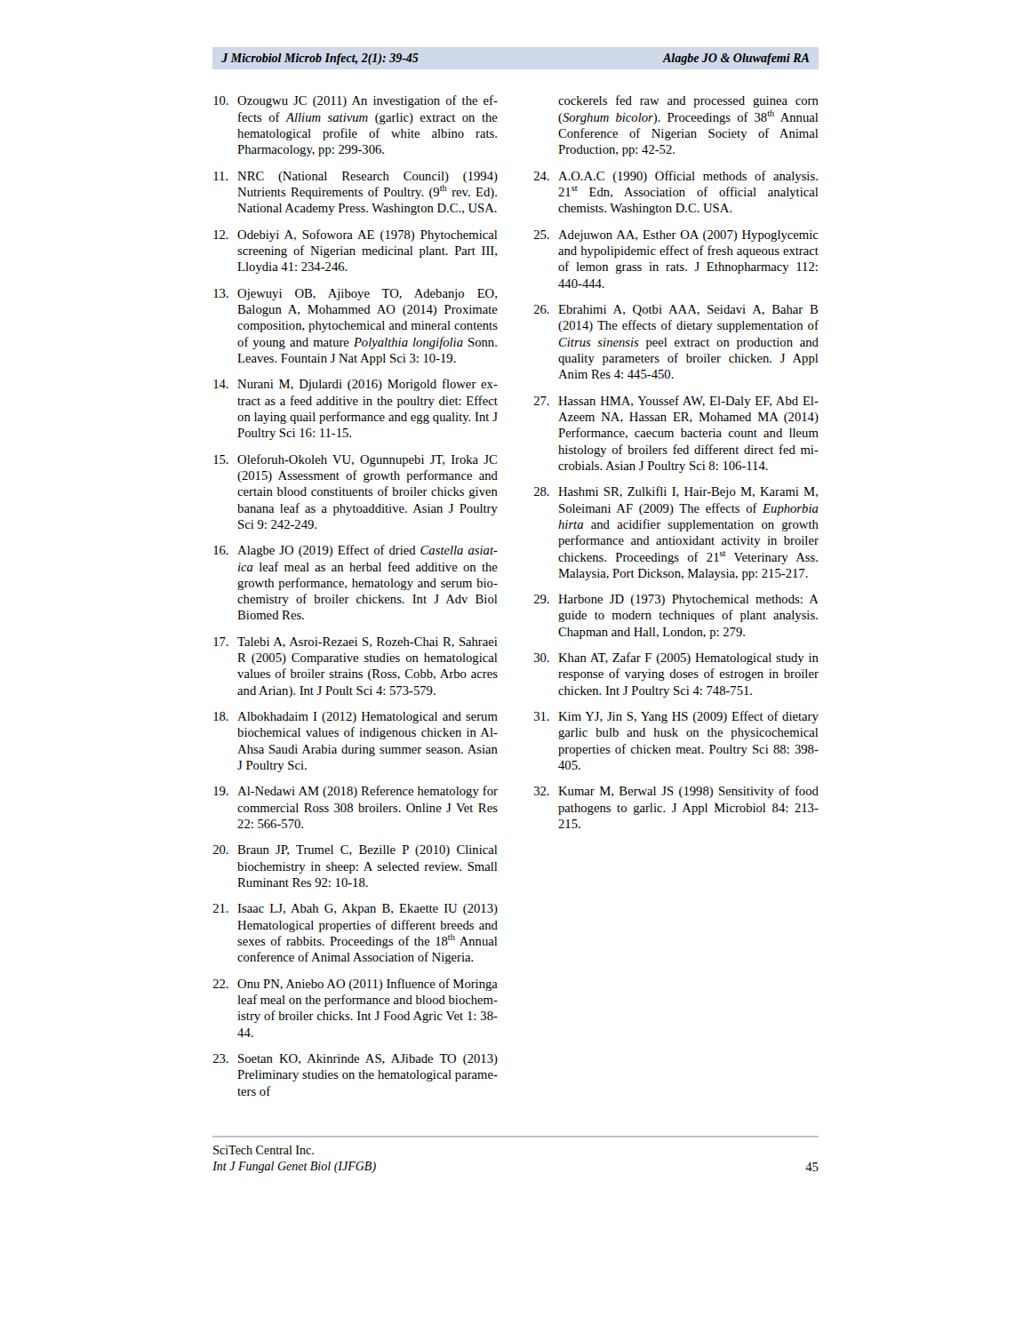J Microbiol Microb Infect, 2(1): 39-45 Alagbe JO & Oluwafemi RA
10. Ozougwu JC (2011) An investigation of the effects of Allium sativum (garlic) extract on the hematological profile of white albino rats. Pharmacology, pp: 299-306.
11. NRC (National Research Council) (1994) Nutrients Requirements of Poultry. (9th rev. Ed). National Academy Press. Washington D.C., USA.
12. Odebiyi A, Sofowora AE (1978) Phytochemical screening of Nigerian medicinal plant. Part III, Lloydia 41: 234-246.
13. Ojewuyi OB, Ajiboye TO, Adebanjo EO, Balogun A, Mohammed AO (2014) Proximate composition, phytochemical and mineral contents of young and mature Polyalthia longifolia Sonn. Leaves. Fountain J Nat Appl Sci 3: 10-19.
14. Nurani M, Djulardi (2016) Morigold flower extract as a feed additive in the poultry diet: Effect on laying quail performance and egg quality. Int J Poultry Sci 16: 11-15.
15. Oleforuh-Okoleh VU, Ogunnupebi JT, Iroka JC (2015) Assessment of growth performance and certain blood constituents of broiler chicks given banana leaf as a phytoadditive. Asian J Poultry Sci 9: 242-249.
16. Alagbe JO (2019) Effect of dried Castella asiatica leaf meal as an herbal feed additive on the growth performance, hematology and serum biochemistry of broiler chickens. Int J Adv Biol Biomed Res.
17. Talebi A, Asroi-Rezaei S, Rozeh-Chai R, Sahraei R (2005) Comparative studies on hematological values of broiler strains (Ross, Cobb, Arbo acres and Arian). Int J Poult Sci 4: 573-579.
18. Albokhadaim I (2012) Hematological and serum biochemical values of indigenous chicken in Al-Ahsa Saudi Arabia during summer season. Asian J Poultry Sci.
19. Al-Nedawi AM (2018) Reference hematology for commercial Ross 308 broilers. Online J Vet Res 22: 566-570.
20. Braun JP, Trumel C, Bezille P (2010) Clinical biochemistry in sheep: A selected review. Small Ruminant Res 92: 10-18.
21. Isaac LJ, Abah G, Akpan B, Ekaette IU (2013) Hematological properties of different breeds and sexes of rabbits. Proceedings of the 18th Annual conference of Animal Association of Nigeria.
22. Onu PN, Aniebo AO (2011) Influence of Moringa leaf meal on the performance and blood biochemistry of broiler chicks. Int J Food Agric Vet 1: 38-44.
23. Soetan KO, Akinrinde AS, AJibade TO (2013) Preliminary studies on the hematological parameters of
23. cockerels fed raw and processed guinea corn (Sorghum bicolor). Proceedings of 38th Annual Conference of Nigerian Society of Animal Production, pp: 42-52.
24. A.O.A.C (1990) Official methods of analysis. 21st Edn, Association of official analytical chemists. Washington D.C. USA.
25. Adejuwon AA, Esther OA (2007) Hypoglycemic and hypolipidemic effect of fresh aqueous extract of lemon grass in rats. J Ethnopharmacy 112: 440-444.
26. Ebrahimi A, Qotbi AAA, Seidavi A, Bahar B (2014) The effects of dietary supplementation of Citrus sinensis peel extract on production and quality parameters of broiler chicken. J Appl Anim Res 4: 445-450.
27. Hassan HMA, Youssef AW, El-Daly EF, Abd El-Azeem NA, Hassan ER, Mohamed MA (2014) Performance, caecum bacteria count and lleum histology of broilers fed different direct fed microbials. Asian J Poultry Sci 8: 106-114.
28. Hashmi SR, Zulkifli I, Hair-Bejo M, Karami M, Soleimani AF (2009) The effects of Euphorbia hirta and acidifier supplementation on growth performance and antioxidant activity in broiler chickens. Proceedings of 21st Veterinary Ass. Malaysia, Port Dickson, Malaysia, pp: 215-217.
29. Harbone JD (1973) Phytochemical methods: A guide to modern techniques of plant analysis. Chapman and Hall, London, p: 279.
30. Khan AT, Zafar F (2005) Hematological study in response of varying doses of estrogen in broiler chicken. Int J Poultry Sci 4: 748-751.
31. Kim YJ, Jin S, Yang HS (2009) Effect of dietary garlic bulb and husk on the physicochemical properties of chicken meat. Poultry Sci 88: 398-405.
32. Kumar M, Berwal JS (1998) Sensitivity of food pathogens to garlic. J Appl Microbiol 84: 213-215.
SciTech Central Inc.
Int J Fungal Genet Biol (IJFGB)
45